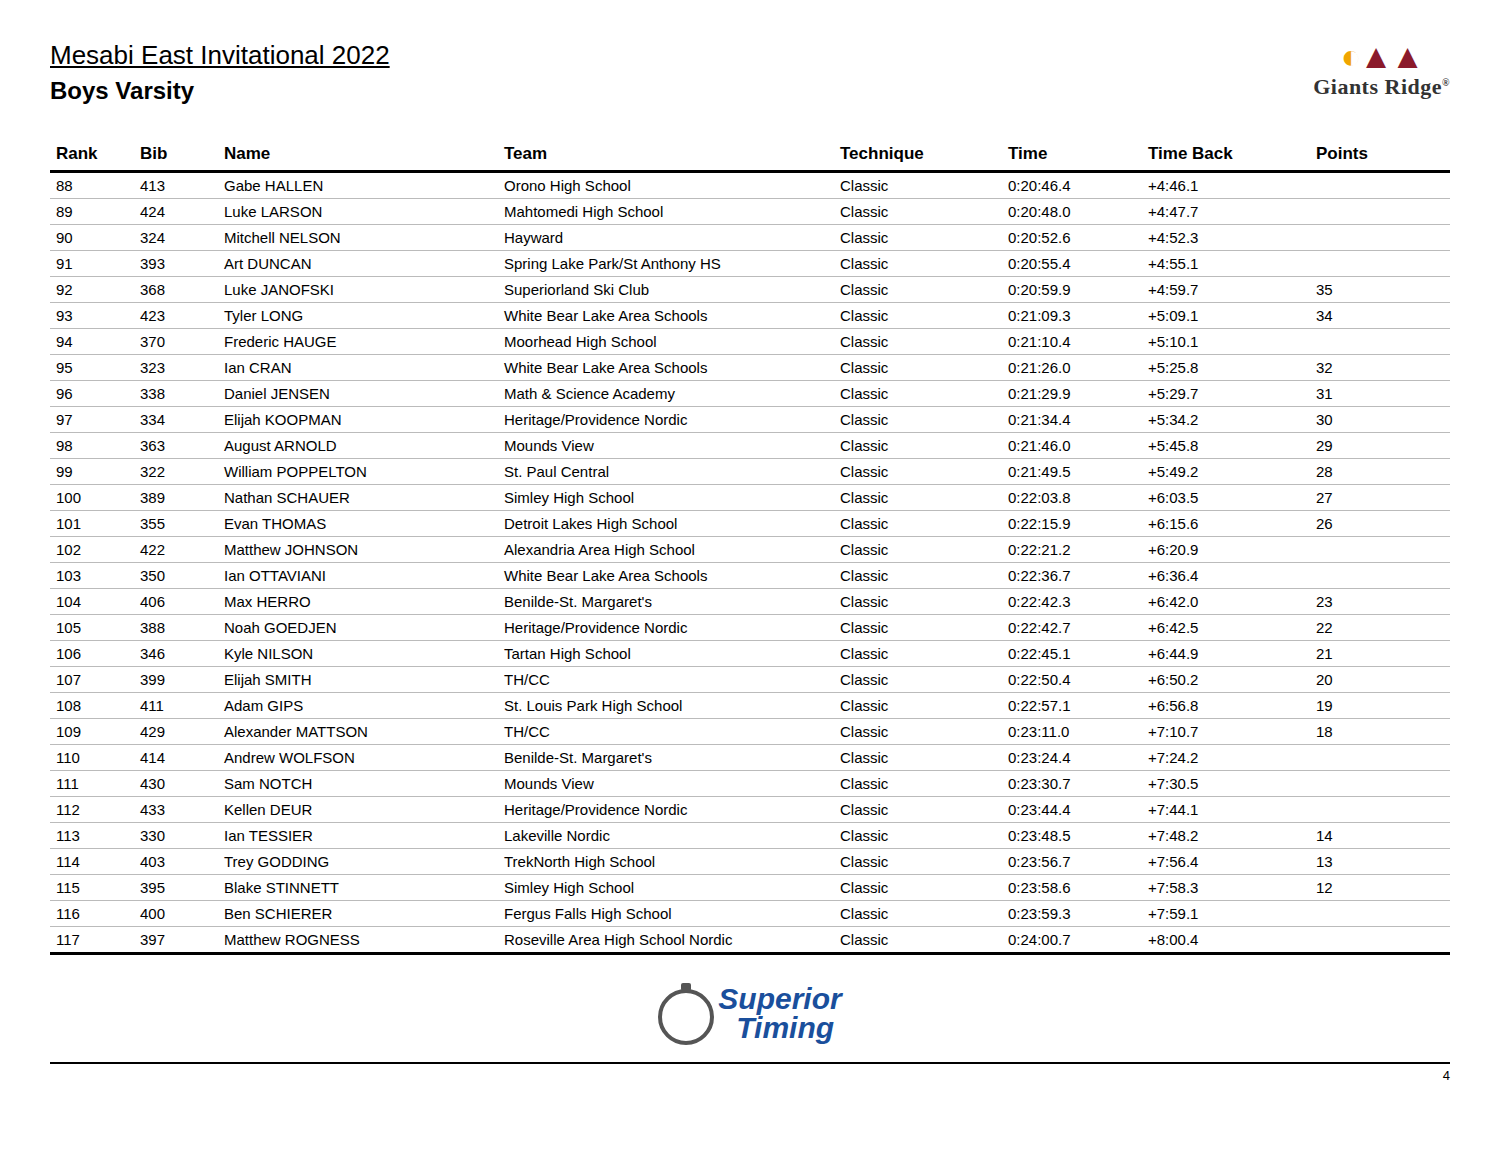Mesabi East Invitational 2022
Boys Varsity
◐▲▲
Giants Ridge®
| Rank | Bib | Name | Team | Technique | Time | Time Back | Points |
| --- | --- | --- | --- | --- | --- | --- | --- |
| 88 | 413 | Gabe HALLEN | Orono High School | Classic | 0:20:46.4 | +4:46.1 | |
| 89 | 424 | Luke LARSON | Mahtomedi High School | Classic | 0:20:48.0 | +4:47.7 | |
| 90 | 324 | Mitchell NELSON | Hayward | Classic | 0:20:52.6 | +4:52.3 | |
| 91 | 393 | Art DUNCAN | Spring Lake Park/St Anthony HS | Classic | 0:20:55.4 | +4:55.1 | |
| 92 | 368 | Luke JANOFSKI | Superiorland Ski Club | Classic | 0:20:59.9 | +4:59.7 | 35 |
| 93 | 423 | Tyler LONG | White Bear Lake Area Schools | Classic | 0:21:09.3 | +5:09.1 | 34 |
| 94 | 370 | Frederic HAUGE | Moorhead High School | Classic | 0:21:10.4 | +5:10.1 | |
| 95 | 323 | Ian CRAN | White Bear Lake Area Schools | Classic | 0:21:26.0 | +5:25.8 | 32 |
| 96 | 338 | Daniel JENSEN | Math & Science Academy | Classic | 0:21:29.9 | +5:29.7 | 31 |
| 97 | 334 | Elijah KOOPMAN | Heritage/Providence Nordic | Classic | 0:21:34.4 | +5:34.2 | 30 |
| 98 | 363 | August ARNOLD | Mounds View | Classic | 0:21:46.0 | +5:45.8 | 29 |
| 99 | 322 | William POPPELTON | St. Paul Central | Classic | 0:21:49.5 | +5:49.2 | 28 |
| 100 | 389 | Nathan SCHAUER | Simley High School | Classic | 0:22:03.8 | +6:03.5 | 27 |
| 101 | 355 | Evan THOMAS | Detroit Lakes High School | Classic | 0:22:15.9 | +6:15.6 | 26 |
| 102 | 422 | Matthew JOHNSON | Alexandria Area High School | Classic | 0:22:21.2 | +6:20.9 | |
| 103 | 350 | Ian OTTAVIANI | White Bear Lake Area Schools | Classic | 0:22:36.7 | +6:36.4 | |
| 104 | 406 | Max HERRO | Benilde-St. Margaret's | Classic | 0:22:42.3 | +6:42.0 | 23 |
| 105 | 388 | Noah GOEDJEN | Heritage/Providence Nordic | Classic | 0:22:42.7 | +6:42.5 | 22 |
| 106 | 346 | Kyle NILSON | Tartan High School | Classic | 0:22:45.1 | +6:44.9 | 21 |
| 107 | 399 | Elijah SMITH | TH/CC | Classic | 0:22:50.4 | +6:50.2 | 20 |
| 108 | 411 | Adam GIPS | St. Louis Park High School | Classic | 0:22:57.1 | +6:56.8 | 19 |
| 109 | 429 | Alexander MATTSON | TH/CC | Classic | 0:23:11.0 | +7:10.7 | 18 |
| 110 | 414 | Andrew WOLFSON | Benilde-St. Margaret's | Classic | 0:23:24.4 | +7:24.2 | |
| 111 | 430 | Sam NOTCH | Mounds View | Classic | 0:23:30.7 | +7:30.5 | |
| 112 | 433 | Kellen DEUR | Heritage/Providence Nordic | Classic | 0:23:44.4 | +7:44.1 | |
| 113 | 330 | Ian TESSIER | Lakeville Nordic | Classic | 0:23:48.5 | +7:48.2 | 14 |
| 114 | 403 | Trey GODDING | TrekNorth High School | Classic | 0:23:56.7 | +7:56.4 | 13 |
| 115 | 395 | Blake STINNETT | Simley High School | Classic | 0:23:58.6 | +7:58.3 | 12 |
| 116 | 400 | Ben SCHIERER | Fergus Falls High School | Classic | 0:23:59.3 | +7:59.1 | |
| 117 | 397 | Matthew ROGNESS | Roseville Area High School Nordic | Classic | 0:24:00.7 | +8:00.4 | |
Superior Timing
4